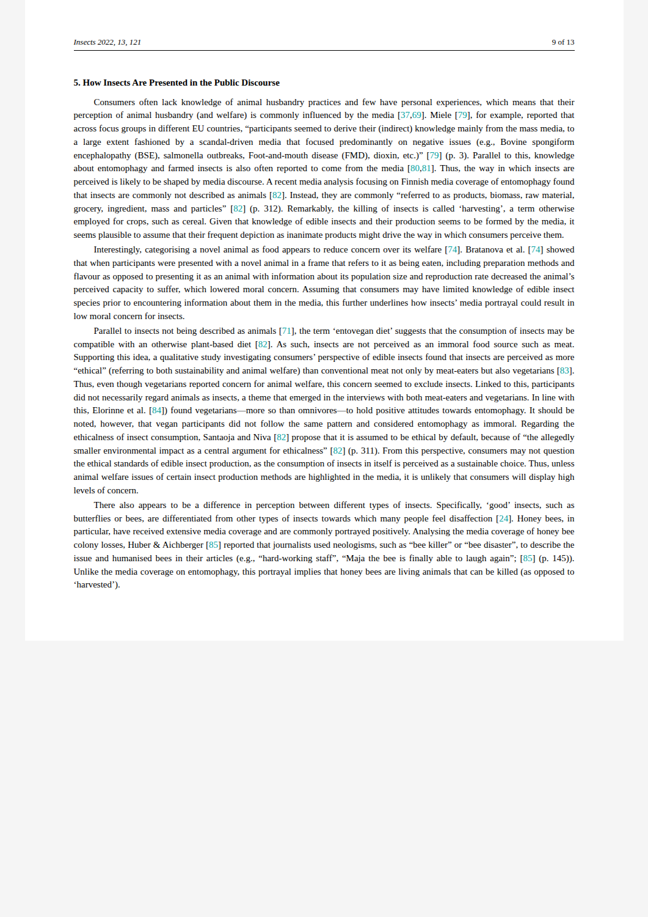Insects 2022, 13, 121 9 of 13
5. How Insects Are Presented in the Public Discourse
Consumers often lack knowledge of animal husbandry practices and few have personal experiences, which means that their perception of animal husbandry (and welfare) is commonly influenced by the media [37,69]. Miele [79], for example, reported that across focus groups in different EU countries, “participants seemed to derive their (indirect) knowledge mainly from the mass media, to a large extent fashioned by a scandal-driven media that focused predominantly on negative issues (e.g., Bovine spongiform encephalopathy (BSE), salmonella outbreaks, Foot-and-mouth disease (FMD), dioxin, etc.)” [79] (p. 3). Parallel to this, knowledge about entomophagy and farmed insects is also often reported to come from the media [80,81]. Thus, the way in which insects are perceived is likely to be shaped by media discourse. A recent media analysis focusing on Finnish media coverage of entomophagy found that insects are commonly not described as animals [82]. Instead, they are commonly “referred to as products, biomass, raw material, grocery, ingredient, mass and particles” [82] (p. 312). Remarkably, the killing of insects is called ‘harvesting’, a term otherwise employed for crops, such as cereal. Given that knowledge of edible insects and their production seems to be formed by the media, it seems plausible to assume that their frequent depiction as inanimate products might drive the way in which consumers perceive them.
Interestingly, categorising a novel animal as food appears to reduce concern over its welfare [74]. Bratanova et al. [74] showed that when participants were presented with a novel animal in a frame that refers to it as being eaten, including preparation methods and flavour as opposed to presenting it as an animal with information about its population size and reproduction rate decreased the animal’s perceived capacity to suffer, which lowered moral concern. Assuming that consumers may have limited knowledge of edible insect species prior to encountering information about them in the media, this further underlines how insects’ media portrayal could result in low moral concern for insects.
Parallel to insects not being described as animals [71], the term ‘entovegan diet’ suggests that the consumption of insects may be compatible with an otherwise plant-based diet [82]. As such, insects are not perceived as an immoral food source such as meat. Supporting this idea, a qualitative study investigating consumers’ perspective of edible insects found that insects are perceived as more “ethical” (referring to both sustainability and animal welfare) than conventional meat not only by meat-eaters but also vegetarians [83]. Thus, even though vegetarians reported concern for animal welfare, this concern seemed to exclude insects. Linked to this, participants did not necessarily regard animals as insects, a theme that emerged in the interviews with both meat-eaters and vegetarians. In line with this, Elorinne et al. [84]) found vegetarians—more so than omnivores—to hold positive attitudes towards entomophagy. It should be noted, however, that vegan participants did not follow the same pattern and considered entomophagy as immoral. Regarding the ethicalness of insect consumption, Santaoja and Niva [82] propose that it is assumed to be ethical by default, because of “the allegedly smaller environmental impact as a central argument for ethicalness” [82] (p. 311). From this perspective, consumers may not question the ethical standards of edible insect production, as the consumption of insects in itself is perceived as a sustainable choice. Thus, unless animal welfare issues of certain insect production methods are highlighted in the media, it is unlikely that consumers will display high levels of concern.
There also appears to be a difference in perception between different types of insects. Specifically, ‘good’ insects, such as butterflies or bees, are differentiated from other types of insects towards which many people feel disaffection [24]. Honey bees, in particular, have received extensive media coverage and are commonly portrayed positively. Analysing the media coverage of honey bee colony losses, Huber & Aichberger [85] reported that journalists used neologisms, such as “bee killer” or “bee disaster”, to describe the issue and humanised bees in their articles (e.g., “hard-working staff”, “Maja the bee is finally able to laugh again”; [85] (p. 145)). Unlike the media coverage on entomophagy, this portrayal implies that honey bees are living animals that can be killed (as opposed to ‘harvested’).